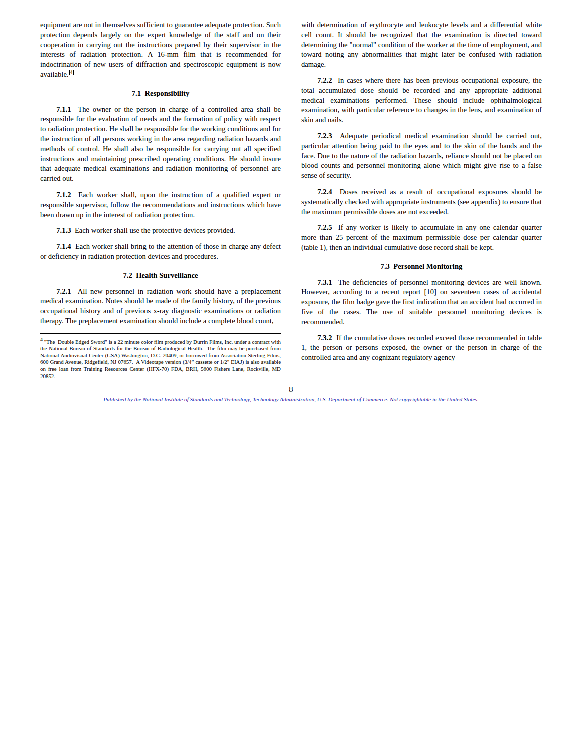equipment are not in themselves sufficient to guarantee adequate protection. Such protection depends largely on the expert knowledge of the staff and on their cooperation in carrying out the instructions prepared by their supervisor in the interests of radiation protection. A 16-mm film that is recommended for indoctrination of new users of diffraction and spectroscopic equipment is now available.4
7.1 Responsibility
7.1.1 The owner or the person in charge of a controlled area shall be responsible for the evaluation of needs and the formation of policy with respect to radiation protection. He shall be responsible for the working conditions and for the instruction of all persons working in the area regarding radiation hazards and methods of control. He shall also be responsible for carrying out all specified instructions and maintaining prescribed operating conditions. He should insure that adequate medical examinations and radiation monitoring of personnel are carried out.
7.1.2 Each worker shall, upon the instruction of a qualified expert or responsible supervisor, follow the recommendations and instructions which have been drawn up in the interest of radiation protection.
7.1.3 Each worker shall use the protective devices provided.
7.1.4 Each worker shall bring to the attention of those in charge any defect or deficiency in radiation protection devices and procedures.
7.2 Health Surveillance
7.2.1 All new personnel in radiation work should have a preplacement medical examination. Notes should be made of the family history, of the previous occupational history and of previous x-ray diagnostic examinations or radiation therapy. The preplacement examination should include a complete blood count,
4 "The Double Edged Sword" is a 22 minute color film produced by Durrin Films, Inc. under a contract with the National Bureau of Standards for the Bureau of Radiological Health. The film may be purchased from National Audiovisual Center (GSA) Washington, D.C. 20409, or borrowed from Association Sterling Films, 600 Grand Avenue, Ridgefield, NJ 07657. A Videotape version (3/4” cassette or 1/2" EIAJ) is also available on free loan from Training Resources Center (HFX-70) FDA, BRH, 5600 Fishers Lane, Rockville, MD 20852.
with determination of erythrocyte and leukocyte levels and a differential white cell count. It should be recognized that the examination is directed toward determining the "normal" condition of the worker at the time of employment, and toward noting any abnormalities that might later be confused with radiation damage.
7.2.2 In cases where there has been previous occupational exposure, the total accumulated dose should be recorded and any appropriate additional medical examinations performed. These should include ophthalmological examination, with particular reference to changes in the lens, and examination of skin and nails.
7.2.3 Adequate periodical medical examination should be carried out, particular attention being paid to the eyes and to the skin of the hands and the face. Due to the nature of the radiation hazards, reliance should not be placed on blood counts and personnel monitoring alone which might give rise to a false sense of security.
7.2.4 Doses received as a result of occupational exposures should be systematically checked with appropriate instruments (see appendix) to ensure that the maximum permissible doses are not exceeded.
7.2.5 If any worker is likely to accumulate in any one calendar quarter more than 25 percent of the maximum permissible dose per calendar quarter (table 1), then an individual cumulative dose record shall be kept.
7.3 Personnel Monitoring
7.3.1 The deficiencies of personnel monitoring devices are well known. However, according to a recent report [10] on seventeen cases of accidental exposure, the film badge gave the first indication that an accident had occurred in five of the cases. The use of suitable personnel monitoring devices is recommended.
7.3.2 If the cumulative doses recorded exceed those recommended in table 1, the person or persons exposed, the owner or the person in charge of the controlled area and any cognizant regulatory agency
8
Published by the National Institute of Standards and Technology, Technology Administration, U.S. Department of Commerce. Not copyrightable in the United States.